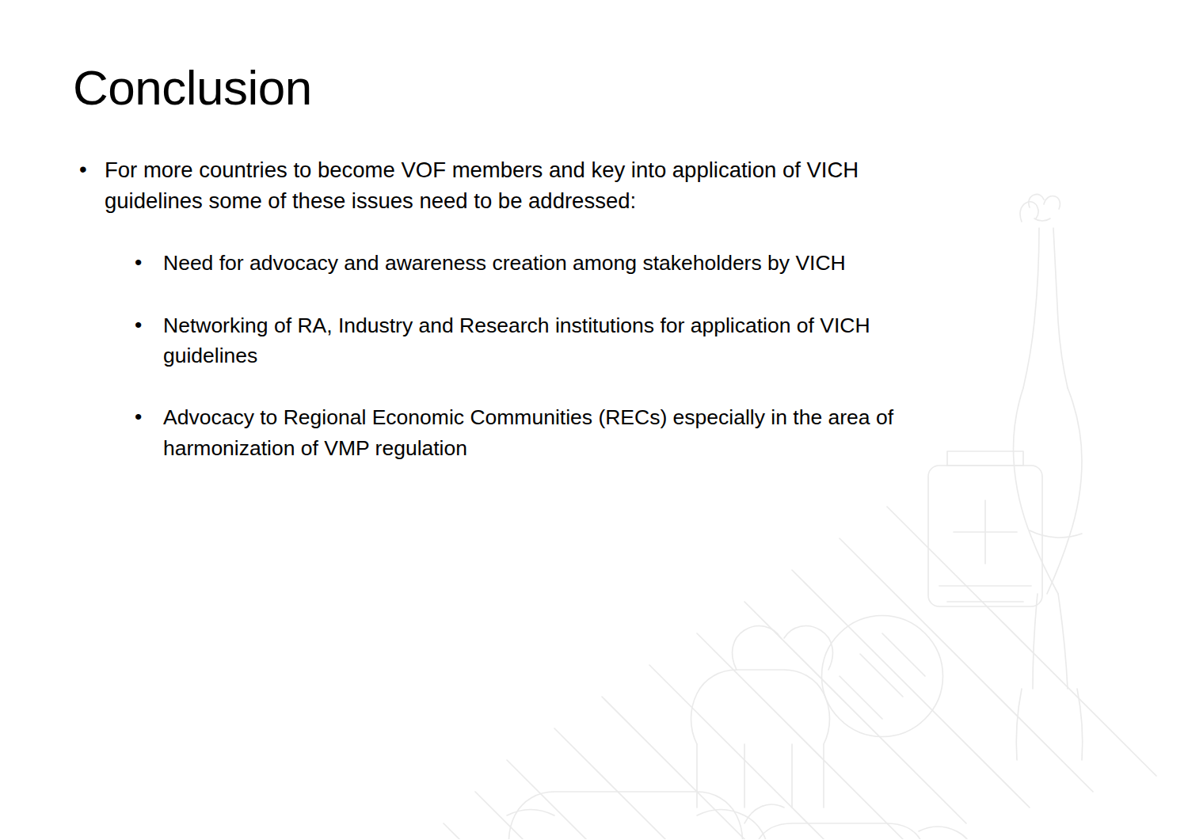Conclusion
For more countries to become VOF members and key into application of VICH guidelines some of these issues need to be addressed:
Need for advocacy and awareness creation among stakeholders by VICH
Networking of RA, Industry and Research institutions for application of VICH guidelines
Advocacy to Regional Economic Communities (RECs) especially in the area of harmonization of VMP regulation